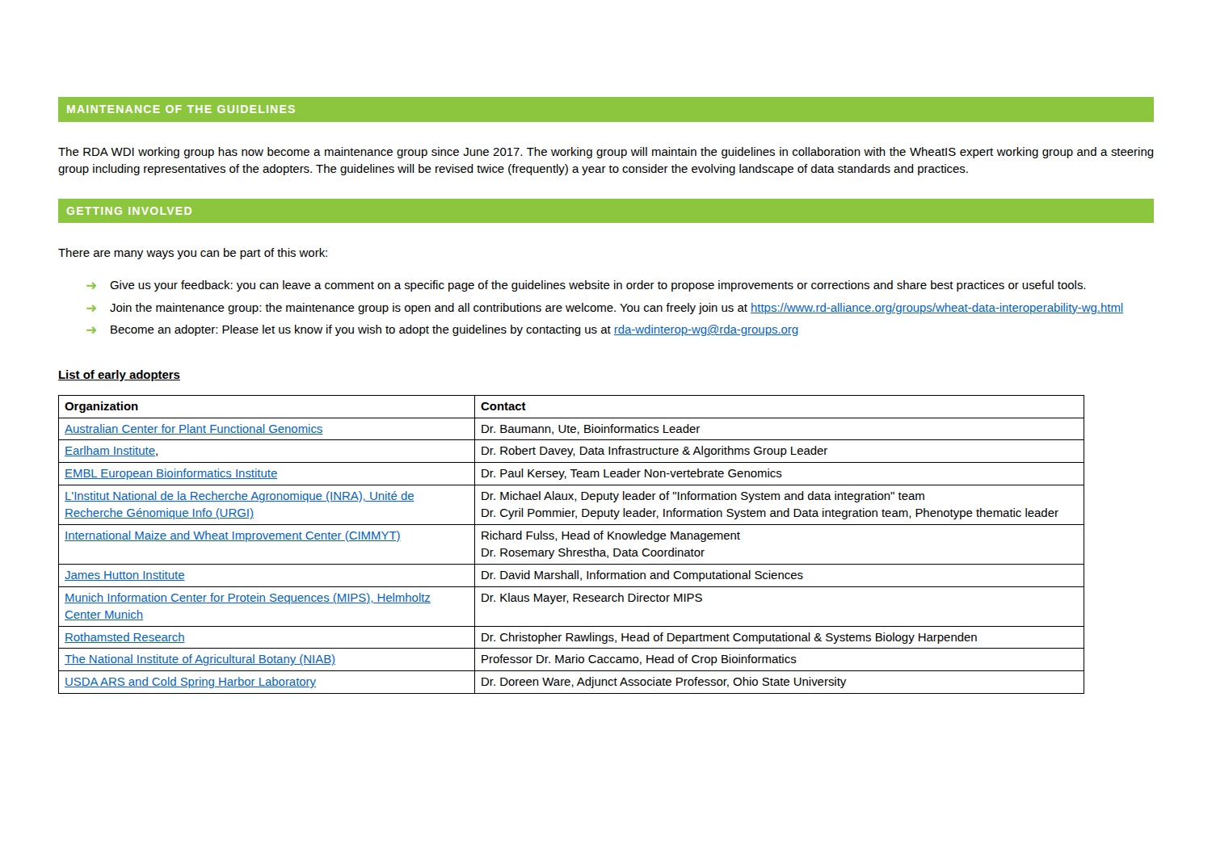Maintenance of the guidelines
The RDA WDI working group has now become a maintenance group since June 2017. The working group will maintain the guidelines in collaboration with the WheatIS expert working group and a steering group including representatives of the adopters. The guidelines will be revised twice (frequently) a year to consider the evolving landscape of data standards and practices.
Getting involved
There are many ways you can be part of this work:
Give us your feedback: you can leave a comment on a specific page of the guidelines website in order to propose improvements or corrections and share best practices or useful tools.
Join the maintenance group: the maintenance group is open and all contributions are welcome. You can freely join us at https://www.rd-alliance.org/groups/wheat-data-interoperability-wg.html
Become an adopter: Please let us know if you wish to adopt the guidelines by contacting us at rda-wdinterop-wg@rda-groups.org
List of early adopters
| Organization | Contact |
| --- | --- |
| Australian Center for Plant Functional Genomics | Dr. Baumann, Ute, Bioinformatics Leader |
| Earlham Institute , | Dr. Robert Davey, Data Infrastructure & Algorithms Group Leader |
| EMBL European Bioinformatics Institute | Dr. Paul Kersey, Team Leader Non-vertebrate Genomics |
| L'Institut National de la Recherche Agronomique (INRA), Unité de Recherche Génomique Info (URGI) | Dr. Michael Alaux, Deputy leader of "Information System and data integration" team Dr. Cyril Pommier, Deputy leader, Information System and Data integration team, Phenotype thematic leader |
| International Maize and Wheat Improvement Center (CIMMYT) | Richard Fulss, Head of Knowledge Management Dr. Rosemary Shrestha, Data Coordinator |
| James Hutton Institute | Dr. David Marshall, Information and Computational Sciences |
| Munich Information Center for Protein Sequences (MIPS), Helmholtz Center Munich | Dr. Klaus Mayer, Research Director MIPS |
| Rothamsted Research | Dr. Christopher Rawlings, Head of Department Computational & Systems Biology Harpenden |
| The National Institute of Agricultural Botany (NIAB) | Professor Dr. Mario Caccamo, Head of Crop Bioinformatics |
| USDA ARS and Cold Spring Harbor Laboratory | Dr. Doreen Ware, Adjunct Associate Professor, Ohio State University |